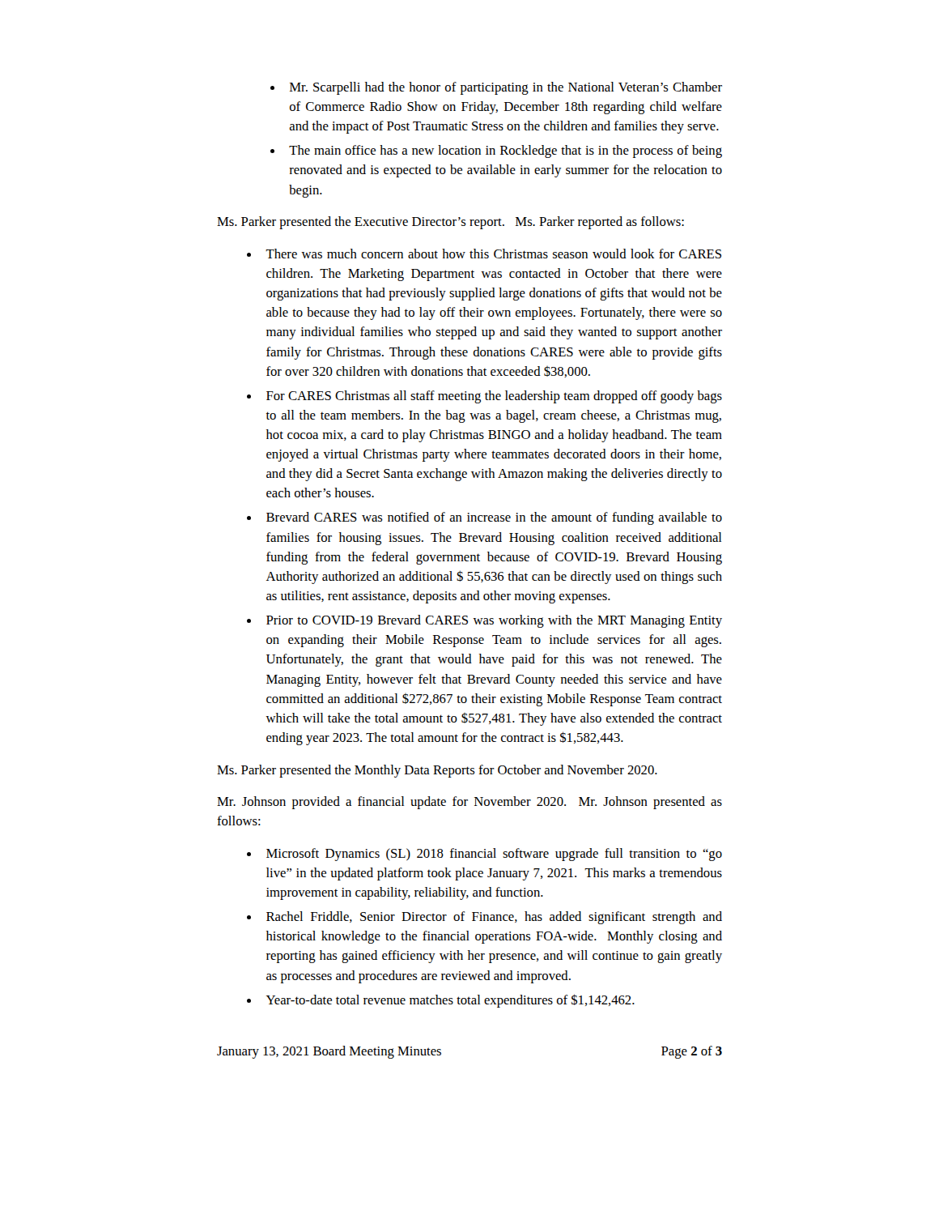Mr. Scarpelli had the honor of participating in the National Veteran’s Chamber of Commerce Radio Show on Friday, December 18th regarding child welfare and the impact of Post Traumatic Stress on the children and families they serve.
The main office has a new location in Rockledge that is in the process of being renovated and is expected to be available in early summer for the relocation to begin.
Ms. Parker presented the Executive Director’s report. Ms. Parker reported as follows:
There was much concern about how this Christmas season would look for CARES children. The Marketing Department was contacted in October that there were organizations that had previously supplied large donations of gifts that would not be able to because they had to lay off their own employees. Fortunately, there were so many individual families who stepped up and said they wanted to support another family for Christmas. Through these donations CARES were able to provide gifts for over 320 children with donations that exceeded $38,000.
For CARES Christmas all staff meeting the leadership team dropped off goody bags to all the team members. In the bag was a bagel, cream cheese, a Christmas mug, hot cocoa mix, a card to play Christmas BINGO and a holiday headband. The team enjoyed a virtual Christmas party where teammates decorated doors in their home, and they did a Secret Santa exchange with Amazon making the deliveries directly to each other’s houses.
Brevard CARES was notified of an increase in the amount of funding available to families for housing issues. The Brevard Housing coalition received additional funding from the federal government because of COVID-19. Brevard Housing Authority authorized an additional $ 55,636 that can be directly used on things such as utilities, rent assistance, deposits and other moving expenses.
Prior to COVID-19 Brevard CARES was working with the MRT Managing Entity on expanding their Mobile Response Team to include services for all ages. Unfortunately, the grant that would have paid for this was not renewed. The Managing Entity, however felt that Brevard County needed this service and have committed an additional $272,867 to their existing Mobile Response Team contract which will take the total amount to $527,481. They have also extended the contract ending year 2023. The total amount for the contract is $1,582,443.
Ms. Parker presented the Monthly Data Reports for October and November 2020.
Mr. Johnson provided a financial update for November 2020. Mr. Johnson presented as follows:
Microsoft Dynamics (SL) 2018 financial software upgrade full transition to “go live” in the updated platform took place January 7, 2021. This marks a tremendous improvement in capability, reliability, and function.
Rachel Friddle, Senior Director of Finance, has added significant strength and historical knowledge to the financial operations FOA-wide. Monthly closing and reporting has gained efficiency with her presence, and will continue to gain greatly as processes and procedures are reviewed and improved.
Year-to-date total revenue matches total expenditures of $1,142,462.
January 13, 2021 Board Meeting Minutes Page 2 of 3